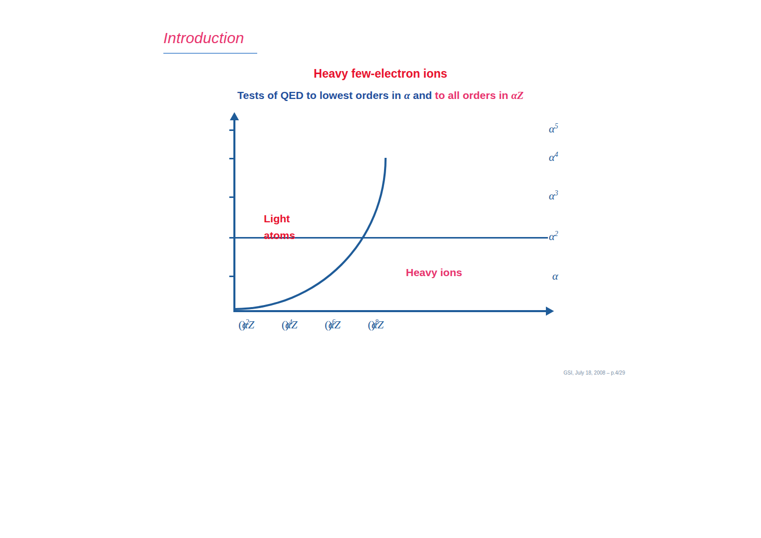Introduction
Heavy few-electron ions
Tests of QED to lowest orders in α and to all orders in αZ
α5
α4
α3
α2
α
Light
atoms
Heavy ions
(αZ)2 (αZ)4 (αZ)6 (αZ)8
GSI, July 18, 2008 – p.4/29